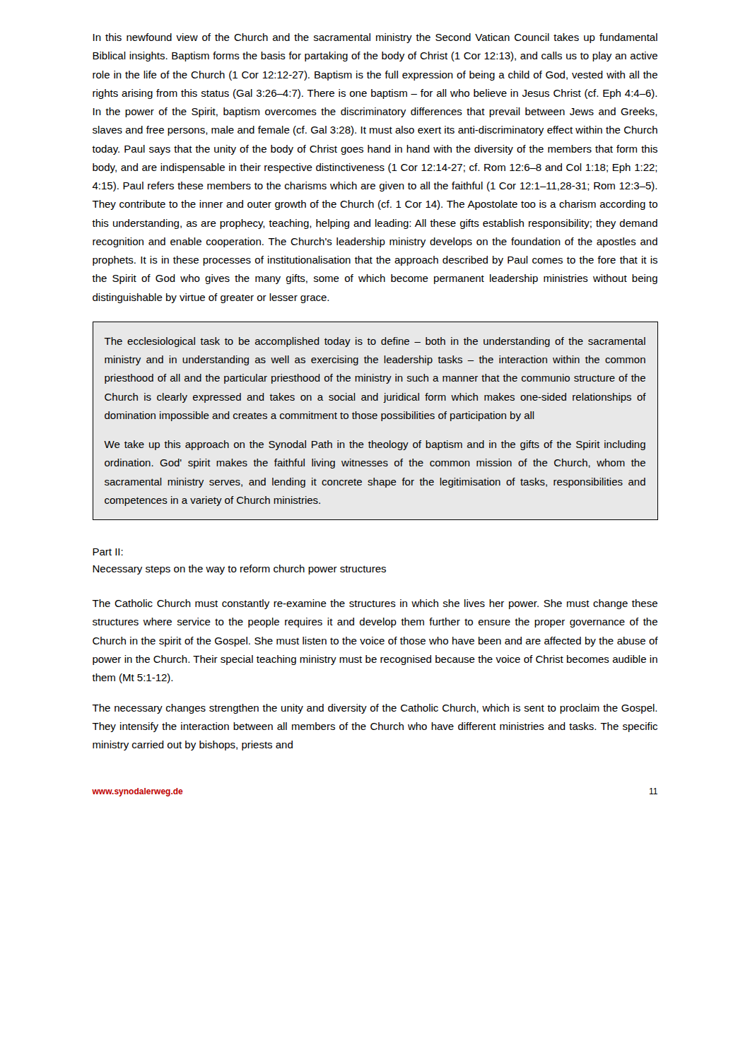In this newfound view of the Church and the sacramental ministry the Second Vatican Council takes up fundamental Biblical insights. Baptism forms the basis for partaking of the body of Christ (1 Cor 12:13), and calls us to play an active role in the life of the Church (1 Cor 12:12-27). Baptism is the full expression of being a child of God, vested with all the rights arising from this status (Gal 3:26–4:7). There is one baptism – for all who believe in Jesus Christ (cf. Eph 4:4–6). In the power of the Spirit, baptism overcomes the discriminatory differences that prevail between Jews and Greeks, slaves and free persons, male and female (cf. Gal 3:28). It must also exert its anti-discriminatory effect within the Church today. Paul says that the unity of the body of Christ goes hand in hand with the diversity of the members that form this body, and are indispensable in their respective distinctiveness (1 Cor 12:14-27; cf. Rom 12:6–8 and Col 1:18; Eph 1:22; 4:15). Paul refers these members to the charisms which are given to all the faithful (1 Cor 12:1–11,28-31; Rom 12:3–5). They contribute to the inner and outer growth of the Church (cf. 1 Cor 14). The Apostolate too is a charism according to this understanding, as are prophecy, teaching, helping and leading: All these gifts establish responsibility; they demand recognition and enable cooperation. The Church's leadership ministry develops on the foundation of the apostles and prophets. It is in these processes of institutionalisation that the approach described by Paul comes to the fore that it is the Spirit of God who gives the many gifts, some of which become permanent leadership ministries without being distinguishable by virtue of greater or lesser grace.
The ecclesiological task to be accomplished today is to define – both in the understanding of the sacramental ministry and in understanding as well as exercising the leadership tasks – the interaction within the common priesthood of all and the particular priesthood of the ministry in such a manner that the communio structure of the Church is clearly expressed and takes on a social and juridical form which makes one-sided relationships of domination impossible and creates a commitment to those possibilities of participation by all
We take up this approach on the Synodal Path in the theology of baptism and in the gifts of the Spirit including ordination. God' spirit makes the faithful living witnesses of the common mission of the Church, whom the sacramental ministry serves, and lending it concrete shape for the legitimisation of tasks, responsibilities and competences in a variety of Church ministries.
Part II:
Necessary steps on the way to reform church power structures
The Catholic Church must constantly re-examine the structures in which she lives her power. She must change these structures where service to the people requires it and develop them further to ensure the proper governance of the Church in the spirit of the Gospel. She must listen to the voice of those who have been and are affected by the abuse of power in the Church. Their special teaching ministry must be recognised because the voice of Christ becomes audible in them (Mt 5:1-12).
The necessary changes strengthen the unity and diversity of the Catholic Church, which is sent to proclaim the Gospel. They intensify the interaction between all members of the Church who have different ministries and tasks. The specific ministry carried out by bishops, priests and
www.synodalerweg.de 11